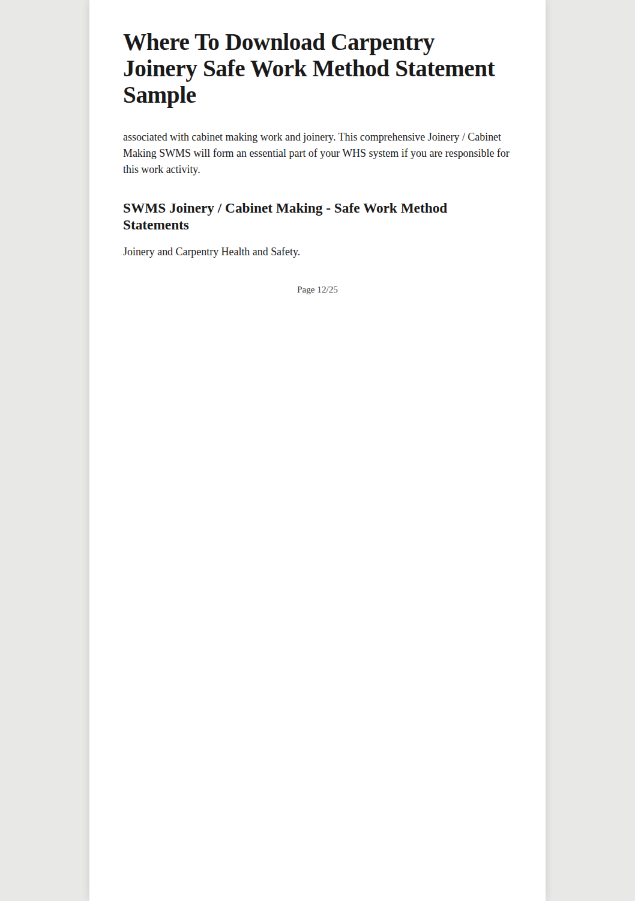Where To Download Carpentry Joinery Safe Work Method Statement Sample
associated with cabinet making work and joinery. This comprehensive Joinery / Cabinet Making SWMS will form an essential part of your WHS system if you are responsible for this work activity.
SWMS Joinery / Cabinet Making - Safe Work Method Statements
Joinery and Carpentry Health and Safety.
Page 12/25